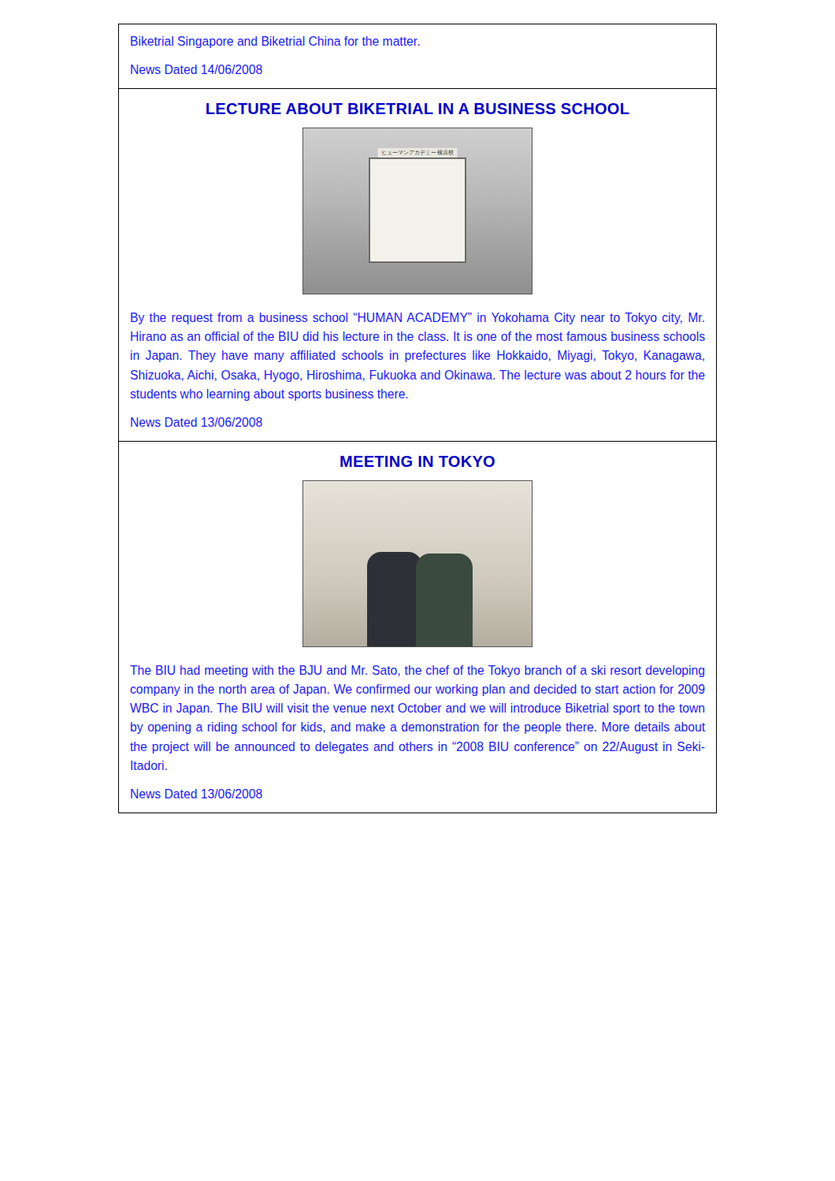| Biketrial Singapore and Biketrial China for the matter. News Dated 14/06/2008 |
| LECTURE ABOUT BIKETRIAL IN A BUSINESS SCHOOL By the request from a business school “HUMAN ACADEMY” in Yokohama City near to Tokyo city, Mr. Hirano as an official of the BIU did his lecture in the class. It is one of the most famous business schools in Japan. They have many affiliated schools in prefectures like Hokkaido, Miyagi, Tokyo, Kanagawa, Shizuoka, Aichi, Osaka, Hyogo, Hiroshima, Fukuoka and Okinawa. The lecture was about 2 hours for the students who learning about sports business there. News Dated 13/06/2008 |
| MEETING IN TOKYO The BIU had meeting with the BJU and Mr. Sato, the chef of the Tokyo branch of a ski resort developing company in the north area of Japan. We confirmed our working plan and decided to start action for 2009 WBC in Japan. The BIU will visit the venue next October and we will introduce Biketrial sport to the town by opening a riding school for kids, and make a demonstration for the people there. More details about the project will be announced to delegates and others in “2008 BIU conference” on 22/August in Seki-Itadori. News Dated 13/06/2008 |